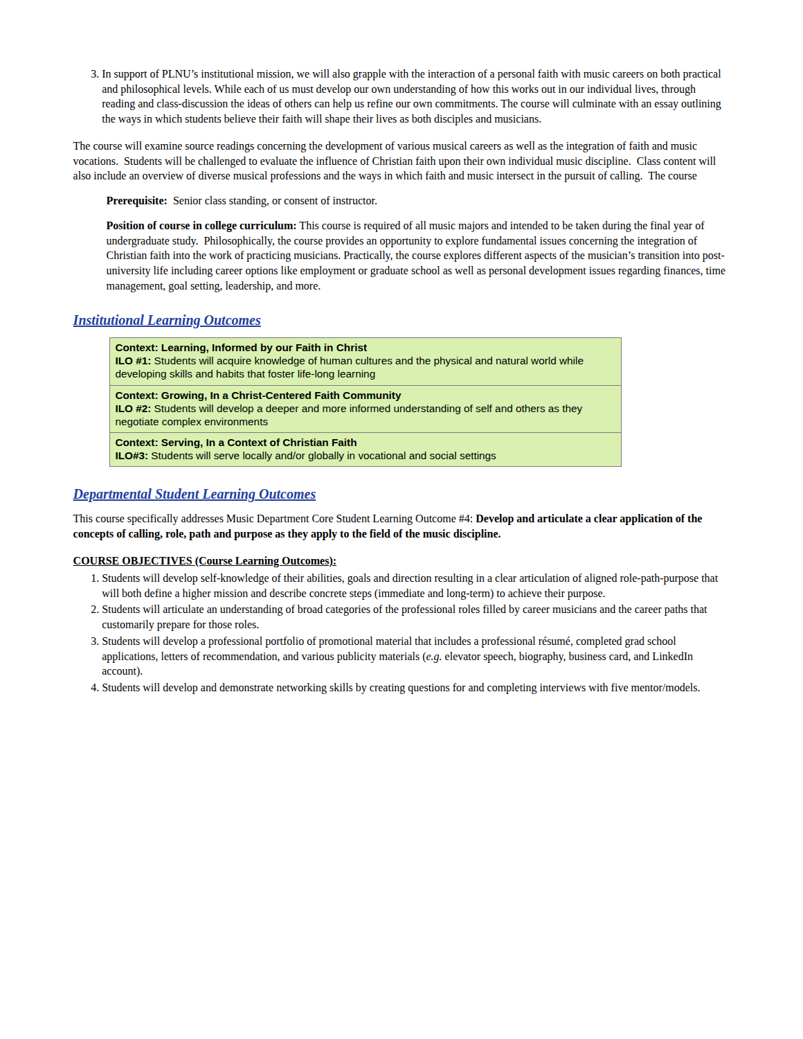In support of PLNU’s institutional mission, we will also grapple with the interaction of a personal faith with music careers on both practical and philosophical levels. While each of us must develop our own understanding of how this works out in our individual lives, through reading and class-discussion the ideas of others can help us refine our own commitments. The course will culminate with an essay outlining the ways in which students believe their faith will shape their lives as both disciples and musicians.
The course will examine source readings concerning the development of various musical careers as well as the integration of faith and music vocations. Students will be challenged to evaluate the influence of Christian faith upon their own individual music discipline. Class content will also include an overview of diverse musical professions and the ways in which faith and music intersect in the pursuit of calling. The course
Prerequisite: Senior class standing, or consent of instructor.
Position of course in college curriculum: This course is required of all music majors and intended to be taken during the final year of undergraduate study. Philosophically, the course provides an opportunity to explore fundamental issues concerning the integration of Christian faith into the work of practicing musicians. Practically, the course explores different aspects of the musician’s transition into post-university life including career options like employment or graduate school as well as personal development issues regarding finances, time management, goal setting, leadership, and more.
Institutional Learning Outcomes
| Context: Learning, Informed by our Faith in Christ ILO #1: Students will acquire knowledge of human cultures and the physical and natural world while developing skills and habits that foster life-long learning |
| Context: Growing, In a Christ-Centered Faith Community ILO #2: Students will develop a deeper and more informed understanding of self and others as they negotiate complex environments |
| Context: Serving, In a Context of Christian Faith ILO#3: Students will serve locally and/or globally in vocational and social settings |
Departmental Student Learning Outcomes
This course specifically addresses Music Department Core Student Learning Outcome #4: Develop and articulate a clear application of the concepts of calling, role, path and purpose as they apply to the field of the music discipline.
COURSE OBJECTIVES (Course Learning Outcomes):
Students will develop self-knowledge of their abilities, goals and direction resulting in a clear articulation of aligned role-path-purpose that will both define a higher mission and describe concrete steps (immediate and long-term) to achieve their purpose.
Students will articulate an understanding of broad categories of the professional roles filled by career musicians and the career paths that customarily prepare for those roles.
Students will develop a professional portfolio of promotional material that includes a professional résumé, completed grad school applications, letters of recommendation, and various publicity materials (e.g. elevator speech, biography, business card, and LinkedIn account).
Students will develop and demonstrate networking skills by creating questions for and completing interviews with five mentor/models.